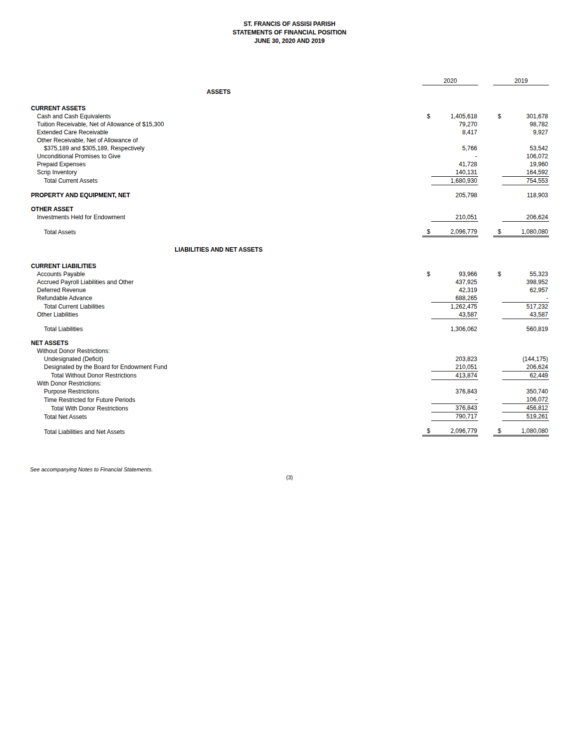ST. FRANCIS OF ASSISI PARISH
STATEMENTS OF FINANCIAL POSITION
JUNE 30, 2020 AND 2019
| | | 2020 | | 2019 |
| ASSETS | | | | | | |
| CURRENT ASSETS | | | | | | |
| Cash and Cash Equivalents | | $ | 1,405,618 | | $ | 301,678 |
| Tuition Receivable, Net of Allowance of $15,300 | | | 79,270 | | | 98,782 |
| Extended Care Receivable | | | 8,417 | | | 9,927 |
| Other Receivable, Net of Allowance of | | | | | | |
| $375,189 and $305,189, Respectively | | | 5,766 | | | 53,542 |
| Unconditional Promises to Give | | | - | | | 106,072 |
| Prepaid Expenses | | | 41,728 | | | 19,960 |
| Scrip Inventory | | | 140,131 | | | 164,592 |
| Total Current Assets | | | 1,680,930 | | | 754,553 |
| PROPERTY AND EQUIPMENT, NET | | | 205,798 | | | 118,903 |
| OTHER ASSET | | | | | | |
| Investments Held for Endowment | | | 210,051 | | | 206,624 |
| Total Assets | | $ | 2,096,779 | | $ | 1,080,080 |
| LIABILITIES AND NET ASSETS | | | | | | |
| CURRENT LIABILITIES | | | | | | |
| Accounts Payable | | $ | 93,966 | | $ | 55,323 |
| Accrued Payroll Liabilities and Other | | | 437,925 | | | 398,952 |
| Deferred Revenue | | | 42,319 | | | 62,957 |
| Refundable Advance | | | 688,265 | | | - |
| Total Current Liabilities | | | 1,262,475 | | | 517,232 |
| Other Liabilities | | | 43,587 | | | 43,587 |
| Total Liabilities | | | 1,306,062 | | | 560,819 |
| NET ASSETS | | | | | | |
| Without Donor Restrictions: | | | | | | |
| Undesignated (Deficit) | | | 203,823 | | | (144,175) |
| Designated by the Board for Endowment Fund | | | 210,051 | | | 206,624 |
| Total Without Donor Restrictions | | | 413,874 | | | 62,449 |
| With Donor Restrictions: | | | | | | |
| Purpose Restrictions | | | 376,843 | | | 350,740 |
| Time Restricted for Future Periods | | | - | | | 106,072 |
| Total With Donor Restrictions | | | 376,843 | | | 456,812 |
| Total Net Assets | | | 790,717 | | | 519,261 |
| Total Liabilities and Net Assets | | $ | 2,096,779 | | $ | 1,080,080 |
See accompanying Notes to Financial Statements.
(3)